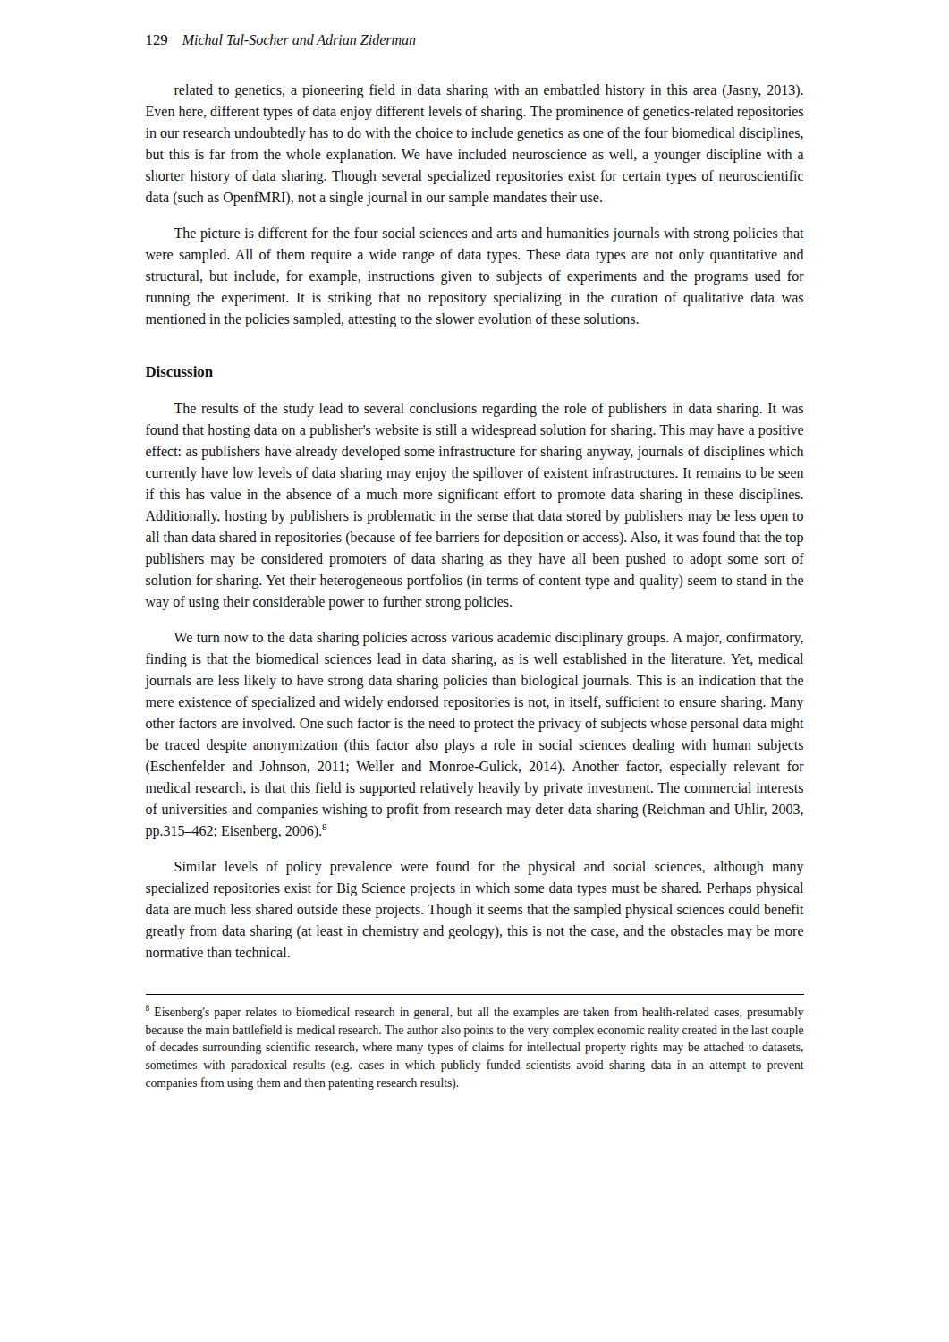129 Michal Tal-Socher and Adrian Ziderman
related to genetics, a pioneering field in data sharing with an embattled history in this area (Jasny, 2013). Even here, different types of data enjoy different levels of sharing. The prominence of genetics-related repositories in our research undoubtedly has to do with the choice to include genetics as one of the four biomedical disciplines, but this is far from the whole explanation. We have included neuroscience as well, a younger discipline with a shorter history of data sharing. Though several specialized repositories exist for certain types of neuroscientific data (such as OpenfMRI), not a single journal in our sample mandates their use.
The picture is different for the four social sciences and arts and humanities journals with strong policies that were sampled. All of them require a wide range of data types. These data types are not only quantitative and structural, but include, for example, instructions given to subjects of experiments and the programs used for running the experiment. It is striking that no repository specializing in the curation of qualitative data was mentioned in the policies sampled, attesting to the slower evolution of these solutions.
Discussion
The results of the study lead to several conclusions regarding the role of publishers in data sharing. It was found that hosting data on a publisher's website is still a widespread solution for sharing. This may have a positive effect: as publishers have already developed some infrastructure for sharing anyway, journals of disciplines which currently have low levels of data sharing may enjoy the spillover of existent infrastructures. It remains to be seen if this has value in the absence of a much more significant effort to promote data sharing in these disciplines. Additionally, hosting by publishers is problematic in the sense that data stored by publishers may be less open to all than data shared in repositories (because of fee barriers for deposition or access). Also, it was found that the top publishers may be considered promoters of data sharing as they have all been pushed to adopt some sort of solution for sharing. Yet their heterogeneous portfolios (in terms of content type and quality) seem to stand in the way of using their considerable power to further strong policies.
We turn now to the data sharing policies across various academic disciplinary groups. A major, confirmatory, finding is that the biomedical sciences lead in data sharing, as is well established in the literature. Yet, medical journals are less likely to have strong data sharing policies than biological journals. This is an indication that the mere existence of specialized and widely endorsed repositories is not, in itself, sufficient to ensure sharing. Many other factors are involved. One such factor is the need to protect the privacy of subjects whose personal data might be traced despite anonymization (this factor also plays a role in social sciences dealing with human subjects (Eschenfelder and Johnson, 2011; Weller and Monroe-Gulick, 2014). Another factor, especially relevant for medical research, is that this field is supported relatively heavily by private investment. The commercial interests of universities and companies wishing to profit from research may deter data sharing (Reichman and Uhlir, 2003, pp.315–462; Eisenberg, 2006).8
Similar levels of policy prevalence were found for the physical and social sciences, although many specialized repositories exist for Big Science projects in which some data types must be shared. Perhaps physical data are much less shared outside these projects. Though it seems that the sampled physical sciences could benefit greatly from data sharing (at least in chemistry and geology), this is not the case, and the obstacles may be more normative than technical.
8 Eisenberg's paper relates to biomedical research in general, but all the examples are taken from health-related cases, presumably because the main battlefield is medical research. The author also points to the very complex economic reality created in the last couple of decades surrounding scientific research, where many types of claims for intellectual property rights may be attached to datasets, sometimes with paradoxical results (e.g. cases in which publicly funded scientists avoid sharing data in an attempt to prevent companies from using them and then patenting research results).